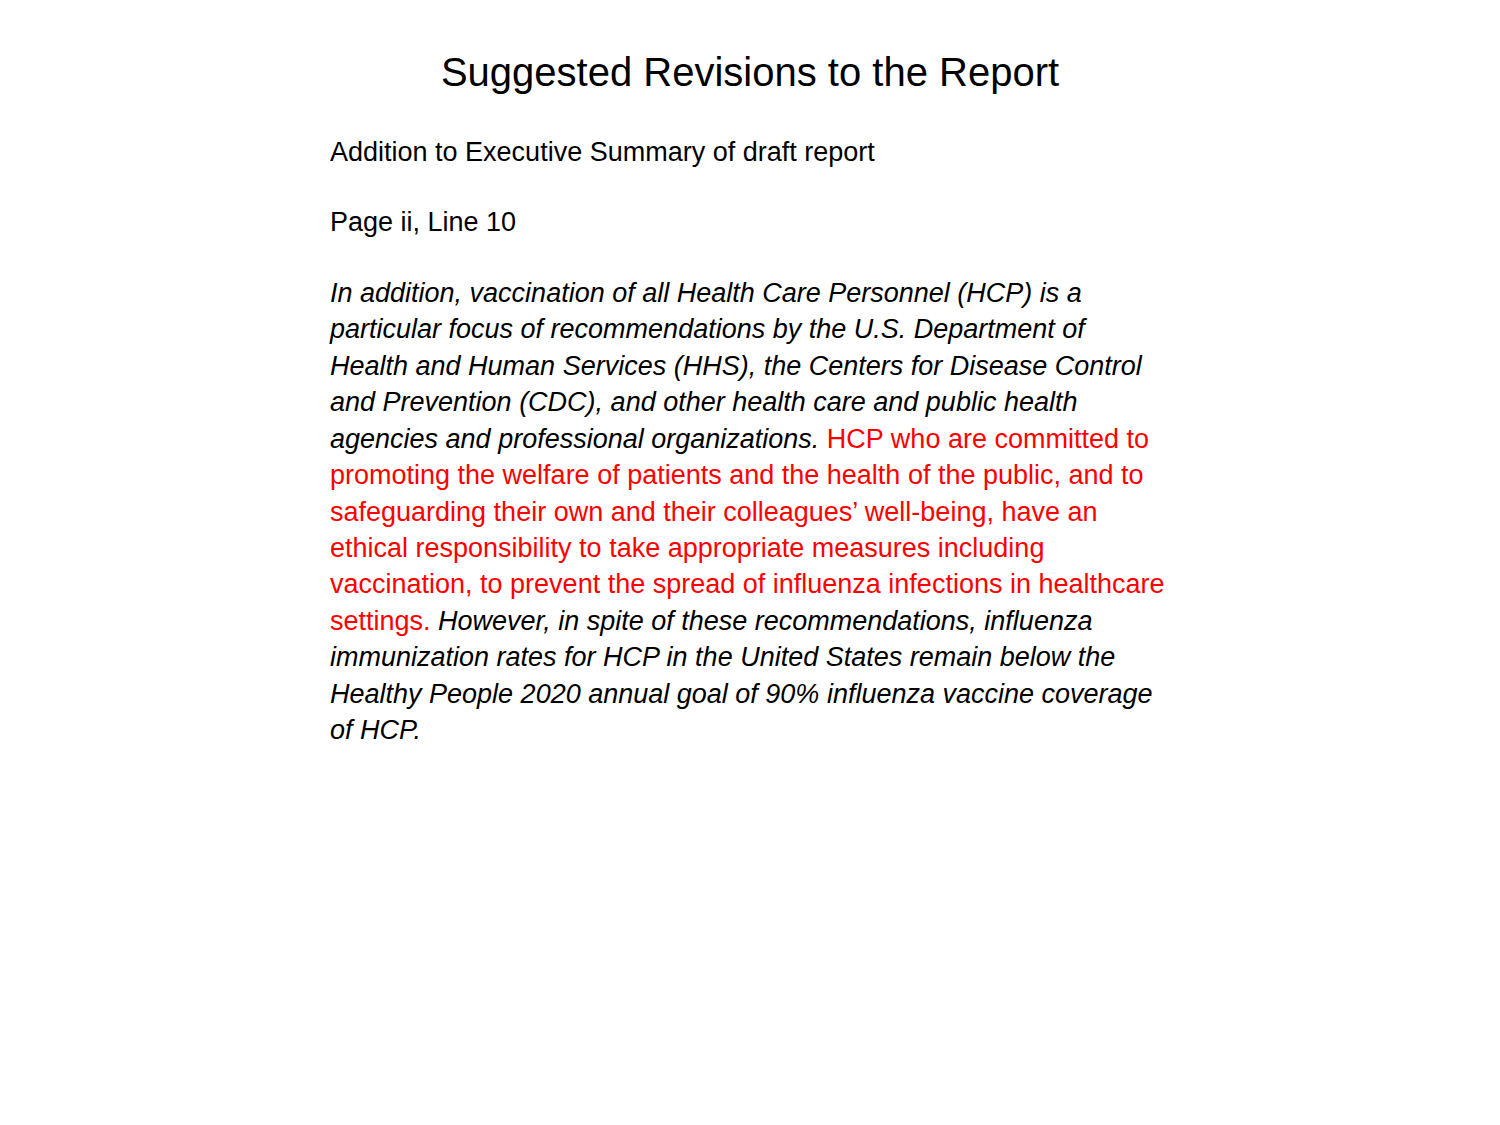Suggested Revisions to the Report
Addition to Executive Summary of draft report
Page ii, Line 10
In addition, vaccination of all Health Care Personnel (HCP) is a particular focus of recommendations by the U.S. Department of Health and Human Services (HHS), the Centers for Disease Control and Prevention (CDC), and other health care and public health agencies and professional organizations. HCP who are committed to promoting the welfare of patients and the health of the public, and to safeguarding their own and their colleagues’ well-being, have an ethical responsibility to take appropriate measures including vaccination, to prevent the spread of influenza infections in healthcare settings. However, in spite of these recommendations, influenza immunization rates for HCP in the United States remain below the Healthy People 2020 annual goal of 90% influenza vaccine coverage of HCP.